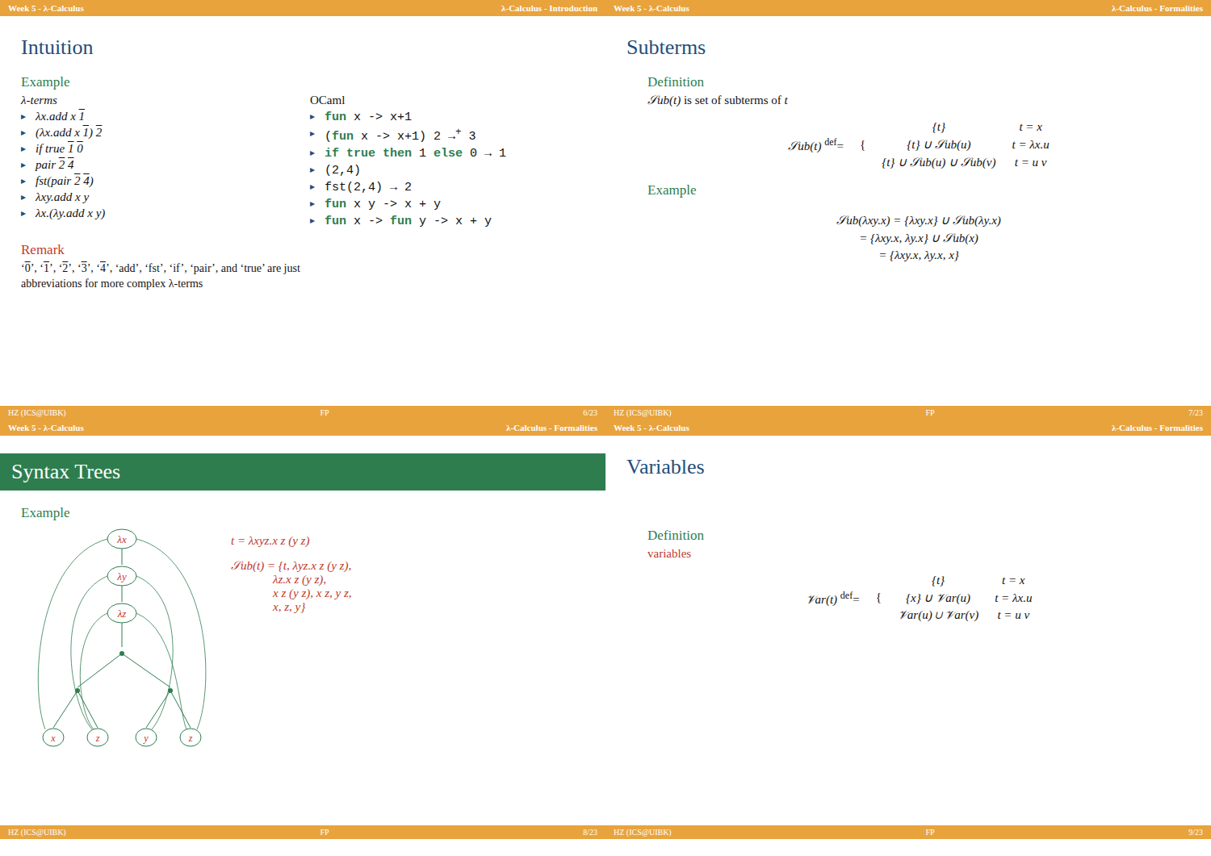Week 5 - λ-Calculus λ-Calculus - Introduction
Intuition
Example
λ-terms
λx.add x 1
(λx.add x 1) 2
if true 1 0
pair 2 4
fst(pair 2 4)
λxy.add x y
λx.(λy.add x y)
OCaml
fun x -> x+1
(fun x -> x+1) 2 →+ 3
if true then 1 else 0 → 1
(2,4)
fst(2,4) → 2
fun x y -> x + y
fun x -> fun y -> x + y
Remark
‘0’, ‘1’, ‘2’, ‘3’, ‘4’, ‘add’, ‘fst’, ‘if’, ‘pair’, and ‘true’ are just
abbreviations for more complex λ-terms
HZ (ICS@UIBK) FP 6/23
Week 5 - λ-Calculus λ-Calculus - Formalities
Subterms
Definition
𝒮ub(t) is set of subterms of t
| 𝒮ub(t) def = | { | {t} | t = x |
| {t} ∪ 𝒮ub(u) | t = λx.u |
| {t} ∪ 𝒮ub(u) ∪ 𝒮ub(v) | t = u v |
Example
𝒮ub(λxy.x) = {λxy.x} ∪ 𝒮ub(λy.x) = {λxy.x, λy.x} ∪ 𝒮ub(x) = {λxy.x, λy.x, x}
HZ (ICS@UIBK) FP 7/23
Week 5 - λ-Calculus λ-Calculus - Formalities
Syntax Trees
Example
λx λy λz x z y z
t = λxyz.x z (y z) 𝒮ub(t) = {t, λyz.x z (y z),
λz.x z (y z),
x z (y z), x z, y z,
x, z, y}
HZ (ICS@UIBK) FP 8/23
Week 5 - λ-Calculus λ-Calculus - Formalities
Variables
Definition
variables
| 𝒱ar(t) def = | { | {t} | t = x |
| {x} ∪ 𝒱ar(u) | t = λx.u |
| 𝒱ar(u) ∪ 𝒱ar(v) | t = u v |
HZ (ICS@UIBK) FP 9/23